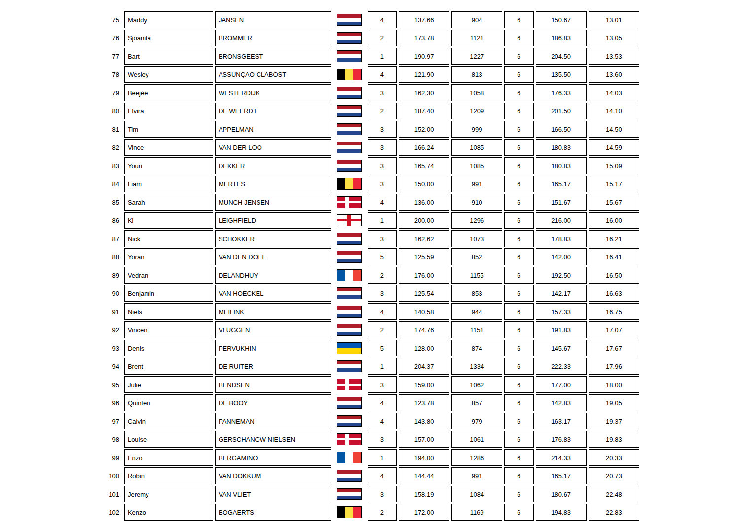| 75 | Maddy | JANSEN | | 4 | 137.66 | 904 | 6 | 150.67 | 13.01 |
| 76 | Sjoanita | BROMMER | | 2 | 173.78 | 1121 | 6 | 186.83 | 13.05 |
| 77 | Bart | BRONSGEEST | | 1 | 190.97 | 1227 | 6 | 204.50 | 13.53 |
| 78 | Wesley | ASSUNÇAO CLABOST | | 4 | 121.90 | 813 | 6 | 135.50 | 13.60 |
| 79 | Beejée | WESTERDIJK | | 3 | 162.30 | 1058 | 6 | 176.33 | 14.03 |
| 80 | Elvira | DE WEERDT | | 2 | 187.40 | 1209 | 6 | 201.50 | 14.10 |
| 81 | Tim | APPELMAN | | 3 | 152.00 | 999 | 6 | 166.50 | 14.50 |
| 82 | Vince | VAN DER LOO | | 3 | 166.24 | 1085 | 6 | 180.83 | 14.59 |
| 83 | Youri | DEKKER | | 3 | 165.74 | 1085 | 6 | 180.83 | 15.09 |
| 84 | Liam | MERTES | | 3 | 150.00 | 991 | 6 | 165.17 | 15.17 |
| 85 | Sarah | MUNCH JENSEN | | 4 | 136.00 | 910 | 6 | 151.67 | 15.67 |
| 86 | Ki | LEIGHFIELD | | 1 | 200.00 | 1296 | 6 | 216.00 | 16.00 |
| 87 | Nick | SCHOKKER | | 3 | 162.62 | 1073 | 6 | 178.83 | 16.21 |
| 88 | Yoran | VAN DEN DOEL | | 5 | 125.59 | 852 | 6 | 142.00 | 16.41 |
| 89 | Vedran | DELANDHUY | | 2 | 176.00 | 1155 | 6 | 192.50 | 16.50 |
| 90 | Benjamin | VAN HOECKEL | | 3 | 125.54 | 853 | 6 | 142.17 | 16.63 |
| 91 | Niels | MEILINK | | 4 | 140.58 | 944 | 6 | 157.33 | 16.75 |
| 92 | Vincent | VLUGGEN | | 2 | 174.76 | 1151 | 6 | 191.83 | 17.07 |
| 93 | Denis | PERVUKHIN | | 5 | 128.00 | 874 | 6 | 145.67 | 17.67 |
| 94 | Brent | DE RUITER | | 1 | 204.37 | 1334 | 6 | 222.33 | 17.96 |
| 95 | Julie | BENDSEN | | 3 | 159.00 | 1062 | 6 | 177.00 | 18.00 |
| 96 | Quinten | DE BOOY | | 4 | 123.78 | 857 | 6 | 142.83 | 19.05 |
| 97 | Calvin | PANNEMAN | | 4 | 143.80 | 979 | 6 | 163.17 | 19.37 |
| 98 | Louise | GERSCHANOW NIELSEN | | 3 | 157.00 | 1061 | 6 | 176.83 | 19.83 |
| 99 | Enzo | BERGAMINO | | 1 | 194.00 | 1286 | 6 | 214.33 | 20.33 |
| 100 | Robin | VAN DOKKUM | | 4 | 144.44 | 991 | 6 | 165.17 | 20.73 |
| 101 | Jeremy | VAN VLIET | | 3 | 158.19 | 1084 | 6 | 180.67 | 22.48 |
| 102 | Kenzo | BOGAERTS | | 2 | 172.00 | 1169 | 6 | 194.83 | 22.83 |